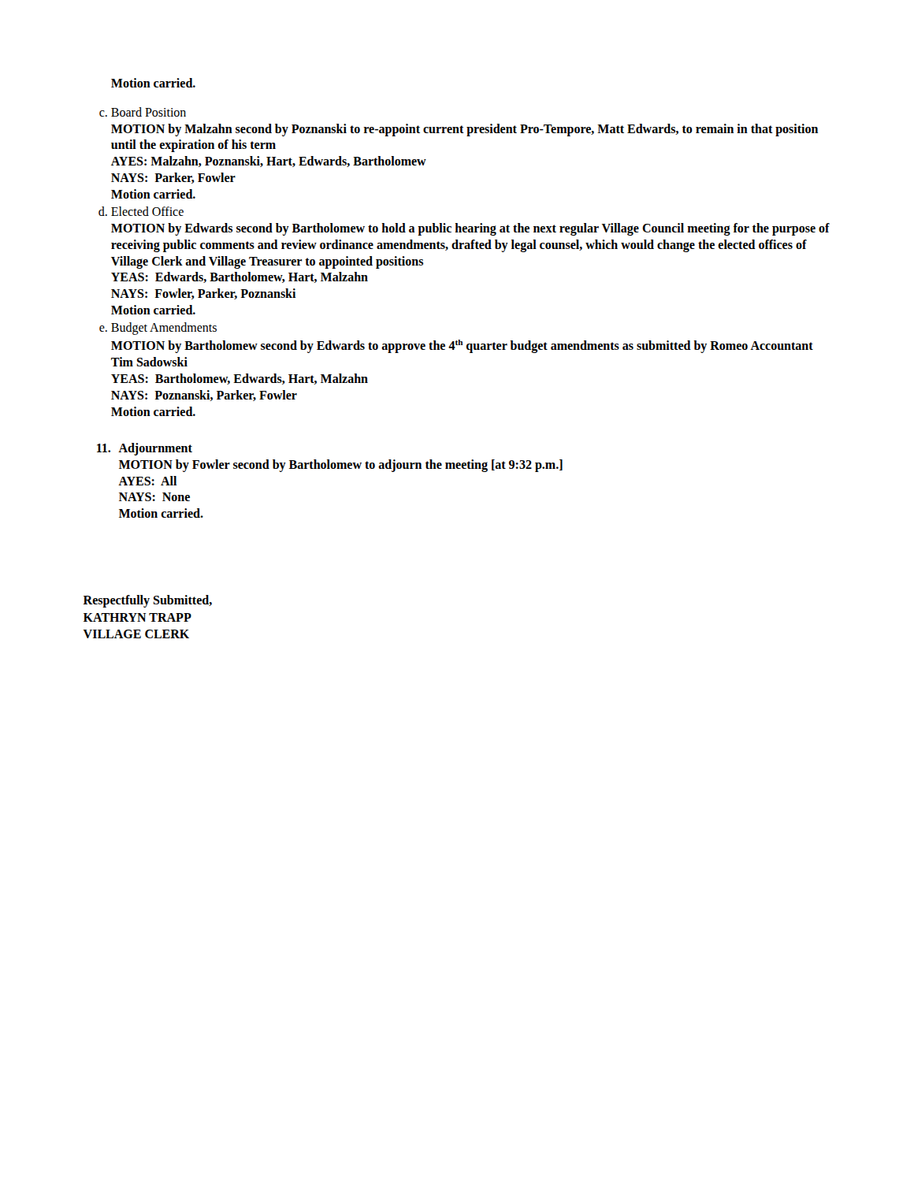Motion carried.
Board Position
MOTION by Malzahn second by Poznanski to re-appoint current president Pro-Tempore, Matt Edwards, to remain in that position until the expiration of his term
AYES: Malzahn, Poznanski, Hart, Edwards, Bartholomew
NAYS: Parker, Fowler
Motion carried.
Elected Office
MOTION by Edwards second by Bartholomew to hold a public hearing at the next regular Village Council meeting for the purpose of receiving public comments and review ordinance amendments, drafted by legal counsel, which would change the elected offices of Village Clerk and Village Treasurer to appointed positions
YEAS: Edwards, Bartholomew, Hart, Malzahn
NAYS: Fowler, Parker, Poznanski
Motion carried.
Budget Amendments
MOTION by Bartholomew second by Edwards to approve the 4th quarter budget amendments as submitted by Romeo Accountant Tim Sadowski
YEAS: Bartholomew, Edwards, Hart, Malzahn
NAYS: Poznanski, Parker, Fowler
Motion carried.
11. Adjournment
MOTION by Fowler second by Bartholomew to adjourn the meeting [at 9:32 p.m.]
AYES: All
NAYS: None
Motion carried.
Respectfully Submitted,
KATHRYN TRAPP
VILLAGE CLERK